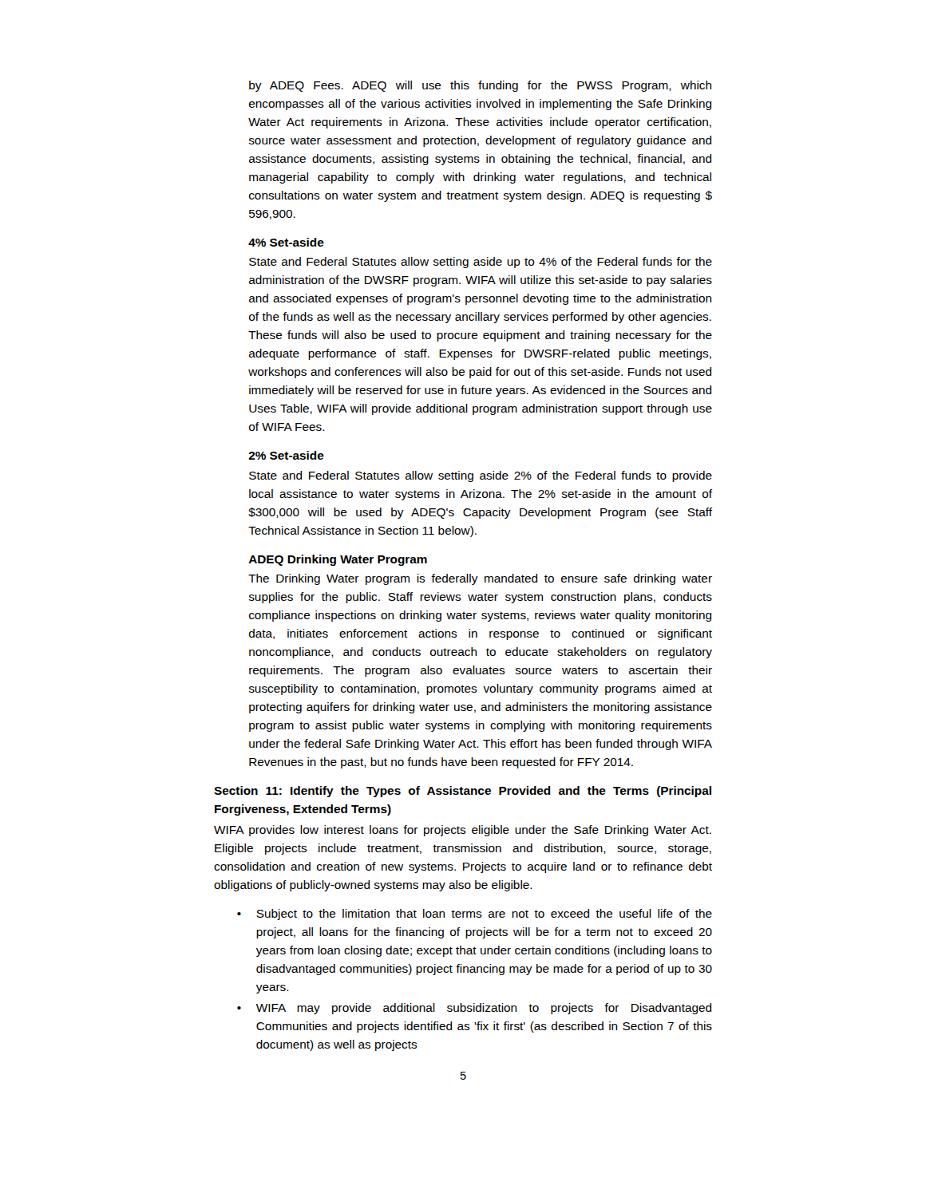by ADEQ Fees. ADEQ will use this funding for the PWSS Program, which encompasses all of the various activities involved in implementing the Safe Drinking Water Act requirements in Arizona. These activities include operator certification, source water assessment and protection, development of regulatory guidance and assistance documents, assisting systems in obtaining the technical, financial, and managerial capability to comply with drinking water regulations, and technical consultations on water system and treatment system design. ADEQ is requesting $ 596,900.
4% Set-aside
State and Federal Statutes allow setting aside up to 4% of the Federal funds for the administration of the DWSRF program. WIFA will utilize this set-aside to pay salaries and associated expenses of program's personnel devoting time to the administration of the funds as well as the necessary ancillary services performed by other agencies. These funds will also be used to procure equipment and training necessary for the adequate performance of staff. Expenses for DWSRF-related public meetings, workshops and conferences will also be paid for out of this set-aside. Funds not used immediately will be reserved for use in future years. As evidenced in the Sources and Uses Table, WIFA will provide additional program administration support through use of WIFA Fees.
2% Set-aside
State and Federal Statutes allow setting aside 2% of the Federal funds to provide local assistance to water systems in Arizona. The 2% set-aside in the amount of $300,000 will be used by ADEQ's Capacity Development Program (see Staff Technical Assistance in Section 11 below).
ADEQ Drinking Water Program
The Drinking Water program is federally mandated to ensure safe drinking water supplies for the public. Staff reviews water system construction plans, conducts compliance inspections on drinking water systems, reviews water quality monitoring data, initiates enforcement actions in response to continued or significant noncompliance, and conducts outreach to educate stakeholders on regulatory requirements. The program also evaluates source waters to ascertain their susceptibility to contamination, promotes voluntary community programs aimed at protecting aquifers for drinking water use, and administers the monitoring assistance program to assist public water systems in complying with monitoring requirements under the federal Safe Drinking Water Act. This effort has been funded through WIFA Revenues in the past, but no funds have been requested for FFY 2014.
Section 11: Identify the Types of Assistance Provided and the Terms (Principal Forgiveness, Extended Terms)
WIFA provides low interest loans for projects eligible under the Safe Drinking Water Act. Eligible projects include treatment, transmission and distribution, source, storage, consolidation and creation of new systems. Projects to acquire land or to refinance debt obligations of publicly-owned systems may also be eligible.
Subject to the limitation that loan terms are not to exceed the useful life of the project, all loans for the financing of projects will be for a term not to exceed 20 years from loan closing date; except that under certain conditions (including loans to disadvantaged communities) project financing may be made for a period of up to 30 years.
WIFA may provide additional subsidization to projects for Disadvantaged Communities and projects identified as 'fix it first' (as described in Section 7 of this document) as well as projects
5